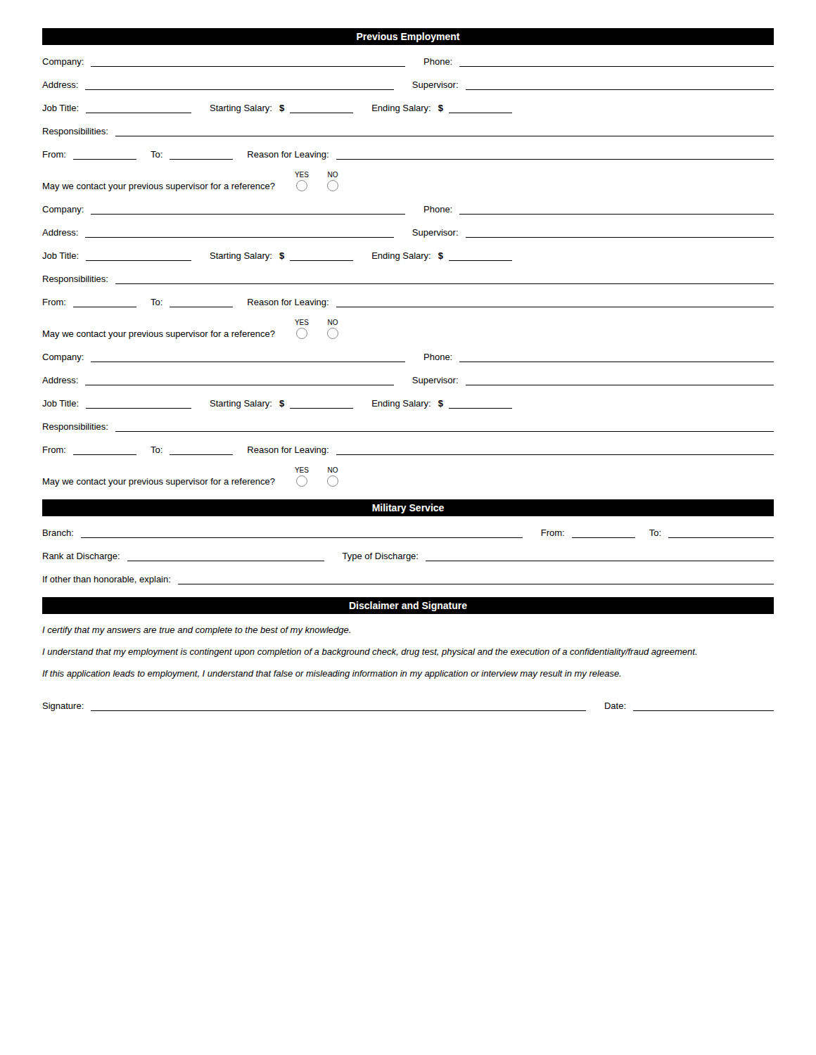Previous Employment
Company: Phone:
Address: Supervisor:
Job Title: Starting Salary: $ Ending Salary: $
Responsibilities:
From: To: Reason for Leaving:
May we contact your previous supervisor for a reference? YES
NO
Company: Phone:
Address: Supervisor:
Job Title: Starting Salary: $ Ending Salary: $
Responsibilities:
From: To: Reason for Leaving:
May we contact your previous supervisor for a reference? YES
NO
Company: Phone:
Address: Supervisor:
Job Title: Starting Salary: $ Ending Salary: $
Responsibilities:
From: To: Reason for Leaving:
May we contact your previous supervisor for a reference? YES
NO
Military Service
Branch: From: To:
Rank at Discharge: Type of Discharge:
If other than honorable, explain:
Disclaimer and Signature
I certify that my answers are true and complete to the best of my knowledge.
I understand that my employment is contingent upon completion of a background check, drug test, physical and the execution of a confidentiality/fraud agreement.
If this application leads to employment, I understand that false or misleading information in my application or interview may result in my release.
Signature: Date: